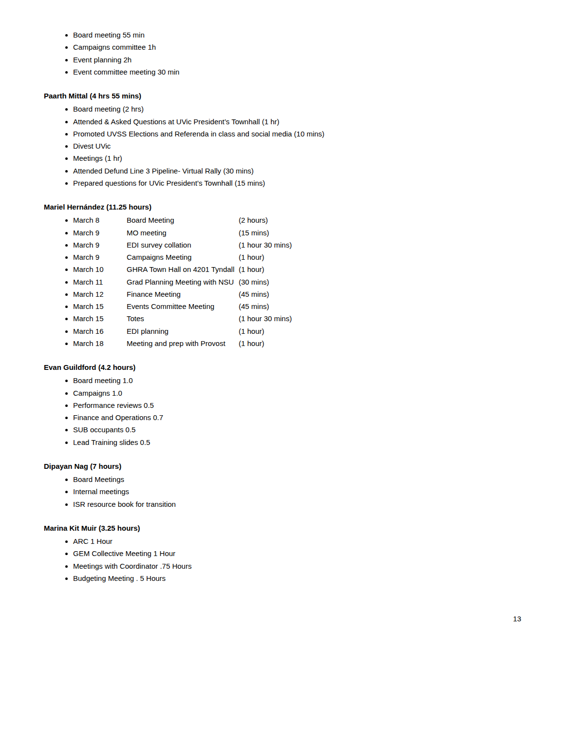Board meeting 55 min
Campaigns committee 1h
Event planning 2h
Event committee meeting 30 min
Paarth Mittal (4 hrs 55 mins)
Board meeting (2 hrs)
Attended & Asked Questions at UVic President’s Townhall (1 hr)
Promoted UVSS Elections and Referenda in class and social media (10 mins)
Divest UVic
Meetings (1 hr)
Attended Defund Line 3 Pipeline- Virtual Rally (30 mins)
Prepared questions for UVic President’s Townhall (15 mins)
Mariel Hernández (11.25 hours)
March 8 Board Meeting(2 hours)
March 9 MO meeting(15 mins)
March 9 EDI survey collation(1 hour 30 mins)
March 9 Campaigns Meeting(1 hour)
March 10 GHRA Town Hall on 4201 Tyndall(1 hour)
March 11 Grad Planning Meeting with NSU(30 mins)
March 12 Finance Meeting(45 mins)
March 15 Events Committee Meeting(45 mins)
March 15 Totes(1 hour 30 mins)
March 16 EDI planning(1 hour)
March 18 Meeting and prep with Provost(1 hour)
Evan Guildford (4.2 hours)
Board meeting 1.0
Campaigns 1.0
Performance reviews 0.5
Finance and Operations 0.7
SUB occupants 0.5
Lead Training slides 0.5
Dipayan Nag (7 hours)
Board Meetings
Internal meetings
ISR resource book for transition
Marina Kit Muir (3.25 hours)
ARC 1 Hour
GEM Collective Meeting 1 Hour
Meetings with Coordinator .75 Hours
Budgeting Meeting . 5 Hours
13